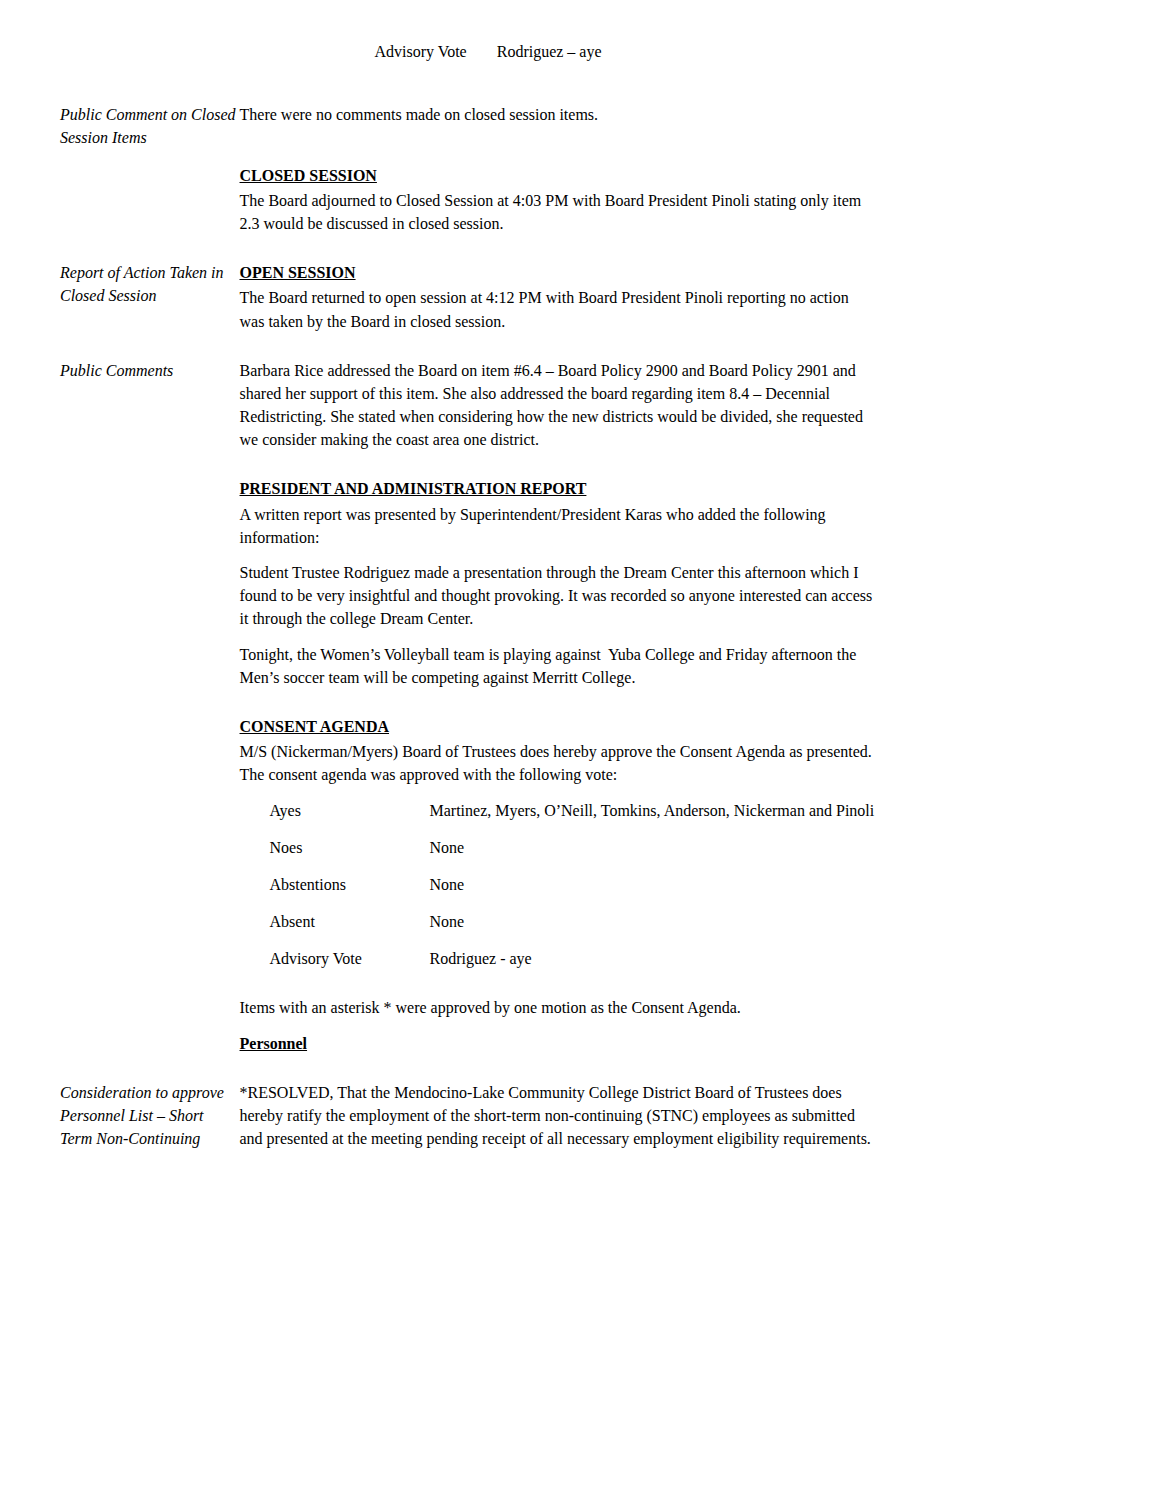Advisory Vote Rodriguez – aye
| Public Comment on Closed Session Items | There were no comments made on closed session items. |
| | CLOSED SESSION The Board adjourned to Closed Session at 4:03 PM with Board President Pinoli stating only item 2.3 would be discussed in closed session. |
| Report of Action Taken in Closed Session | OPEN SESSION The Board returned to open session at 4:12 PM with Board President Pinoli reporting no action was taken by the Board in closed session. |
| Public Comments | Barbara Rice addressed the Board on item #6.4 – Board Policy 2900 and Board Policy 2901 and shared her support of this item. She also addressed the board regarding item 8.4 – Decennial Redistricting. She stated when considering how the new districts would be divided, she requested we consider making the coast area one district. |
| | PRESIDENT AND ADMINISTRATION REPORT A written report was presented by Superintendent/President Karas who added the following information: Student Trustee Rodriguez made a presentation through the Dream Center this afternoon which I found to be very insightful and thought provoking. It was recorded so anyone interested can access it through the college Dream Center. Tonight, the Women’s Volleyball team is playing against Yuba College and Friday afternoon the Men’s soccer team will be competing against Merritt College. |
| | CONSENT AGENDA M/S (Nickerman/Myers) Board of Trustees does hereby approve the Consent Agenda as presented. The consent agenda was approved with the following vote: / Ayes / Martinez, Myers, O’Neill, Tomkins, Anderson, Nickerman and Pinoli / / Noes / None / / Abstentions / None / / Absent / None / / Advisory Vote / Rodriguez - aye / Items with an asterisk * were approved by one motion as the Consent Agenda. Personnel |
| Consideration to approve Personnel List – Short Term Non-Continuing | *RESOLVED, That the Mendocino-Lake Community College District Board of Trustees does hereby ratify the employment of the short-term non-continuing (STNC) employees as submitted and presented at the meeting pending receipt of all necessary employment eligibility requirements. |